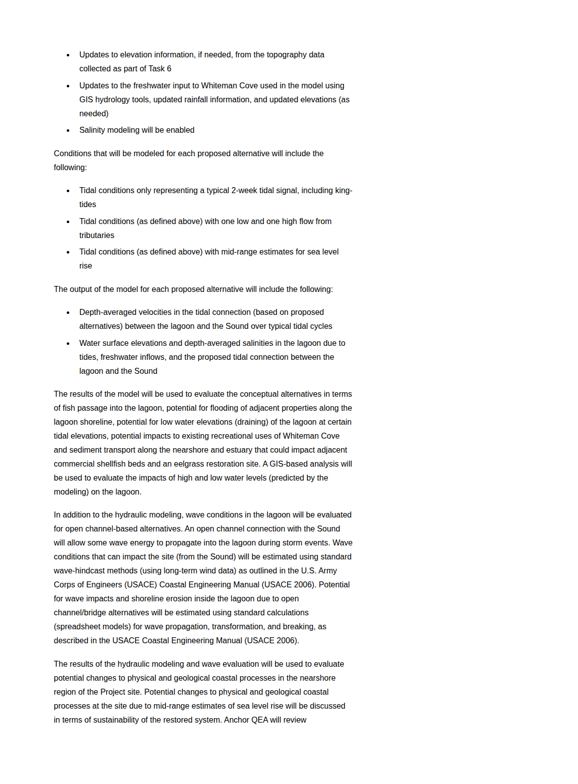Updates to elevation information, if needed, from the topography data collected as part of Task 6
Updates to the freshwater input to Whiteman Cove used in the model using GIS hydrology tools, updated rainfall information, and updated elevations (as needed)
Salinity modeling will be enabled
Conditions that will be modeled for each proposed alternative will include the following:
Tidal conditions only representing a typical 2-week tidal signal, including king-tides
Tidal conditions (as defined above) with one low and one high flow from tributaries
Tidal conditions (as defined above) with mid-range estimates for sea level rise
The output of the model for each proposed alternative will include the following:
Depth-averaged velocities in the tidal connection (based on proposed alternatives) between the lagoon and the Sound over typical tidal cycles
Water surface elevations and depth-averaged salinities in the lagoon due to tides, freshwater inflows, and the proposed tidal connection between the lagoon and the Sound
The results of the model will be used to evaluate the conceptual alternatives in terms of fish passage into the lagoon, potential for flooding of adjacent properties along the lagoon shoreline, potential for low water elevations (draining) of the lagoon at certain tidal elevations, potential impacts to existing recreational uses of Whiteman Cove and sediment transport along the nearshore and estuary that could impact adjacent commercial shellfish beds and an eelgrass restoration site. A GIS-based analysis will be used to evaluate the impacts of high and low water levels (predicted by the modeling) on the lagoon.
In addition to the hydraulic modeling, wave conditions in the lagoon will be evaluated for open channel-based alternatives. An open channel connection with the Sound will allow some wave energy to propagate into the lagoon during storm events. Wave conditions that can impact the site (from the Sound) will be estimated using standard wave-hindcast methods (using long-term wind data) as outlined in the U.S. Army Corps of Engineers (USACE) Coastal Engineering Manual (USACE 2006). Potential for wave impacts and shoreline erosion inside the lagoon due to open channel/bridge alternatives will be estimated using standard calculations (spreadsheet models) for wave propagation, transformation, and breaking, as described in the USACE Coastal Engineering Manual (USACE 2006).
The results of the hydraulic modeling and wave evaluation will be used to evaluate potential changes to physical and geological coastal processes in the nearshore region of the Project site. Potential changes to physical and geological coastal processes at the site due to mid-range estimates of sea level rise will be discussed in terms of sustainability of the restored system. Anchor QEA will review